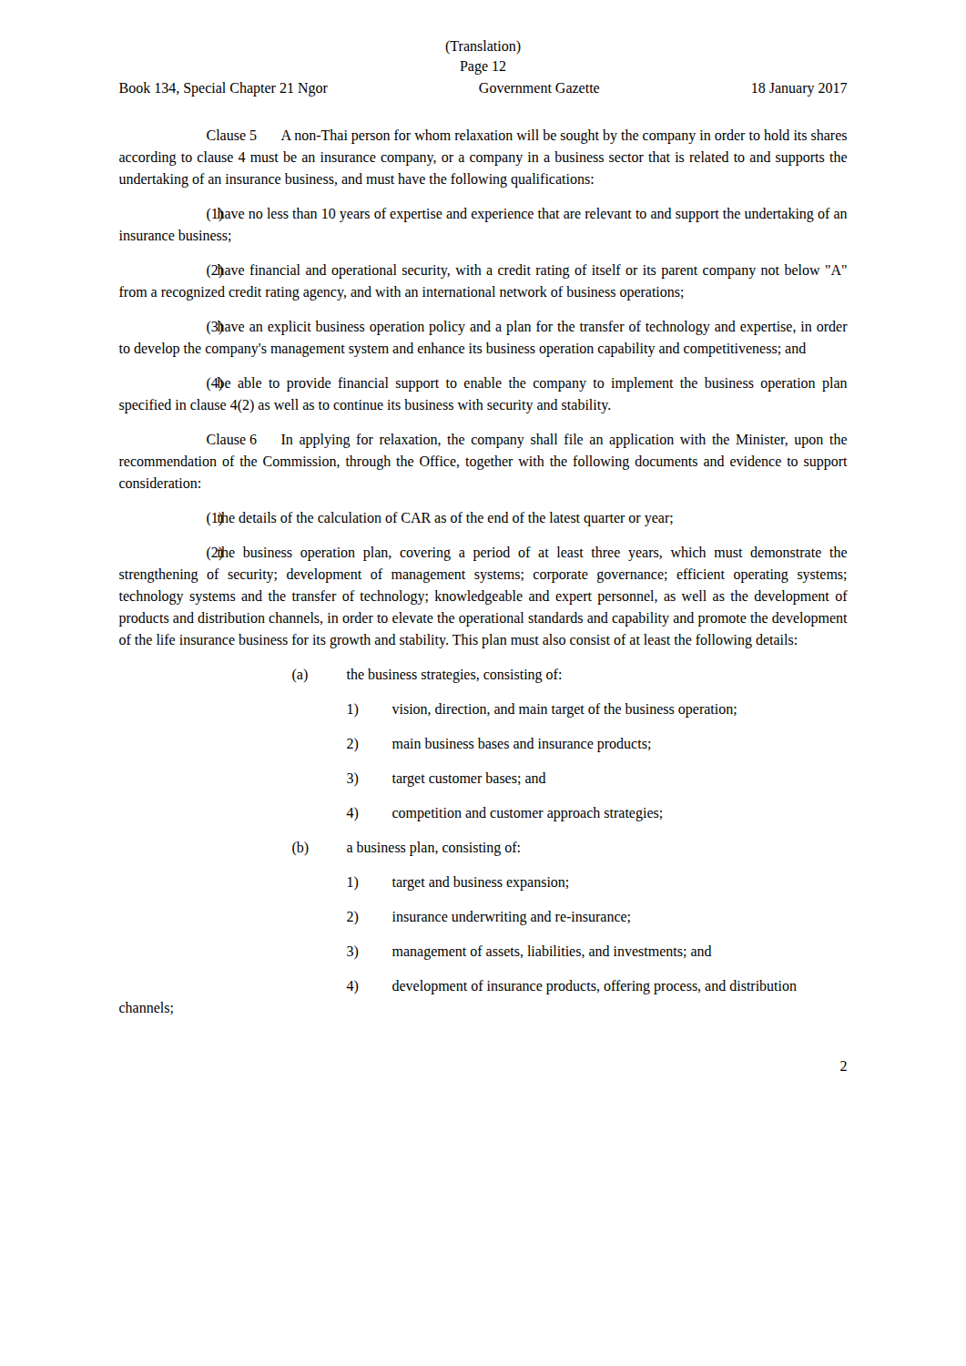(Translation)
Page 12
Book 134, Special Chapter 21 Ngor Government Gazette 18 January 2017
Clause 5 A non-Thai person for whom relaxation will be sought by the company in order to hold its shares according to clause 4 must be an insurance company, or a company in a business sector that is related to and supports the undertaking of an insurance business, and must have the following qualifications:
(1) have no less than 10 years of expertise and experience that are relevant to and support the undertaking of an insurance business;
(2) have financial and operational security, with a credit rating of itself or its parent company not below "A" from a recognized credit rating agency, and with an international network of business operations;
(3) have an explicit business operation policy and a plan for the transfer of technology and expertise, in order to develop the company's management system and enhance its business operation capability and competitiveness; and
(4) be able to provide financial support to enable the company to implement the business operation plan specified in clause 4(2) as well as to continue its business with security and stability.
Clause 6 In applying for relaxation, the company shall file an application with the Minister, upon the recommendation of the Commission, through the Office, together with the following documents and evidence to support consideration:
(1) the details of the calculation of CAR as of the end of the latest quarter or year;
(2) the business operation plan, covering a period of at least three years, which must demonstrate the strengthening of security; development of management systems; corporate governance; efficient operating systems; technology systems and the transfer of technology; knowledgeable and expert personnel, as well as the development of products and distribution channels, in order to elevate the operational standards and capability and promote the development of the life insurance business for its growth and stability. This plan must also consist of at least the following details:
(a) the business strategies, consisting of:
1) vision, direction, and main target of the business operation;
2) main business bases and insurance products;
3) target customer bases; and
4) competition and customer approach strategies;
(b) a business plan, consisting of:
1) target and business expansion;
2) insurance underwriting and re-insurance;
3) management of assets, liabilities, and investments; and
4) development of insurance products, offering process, and distribution
channels;
2